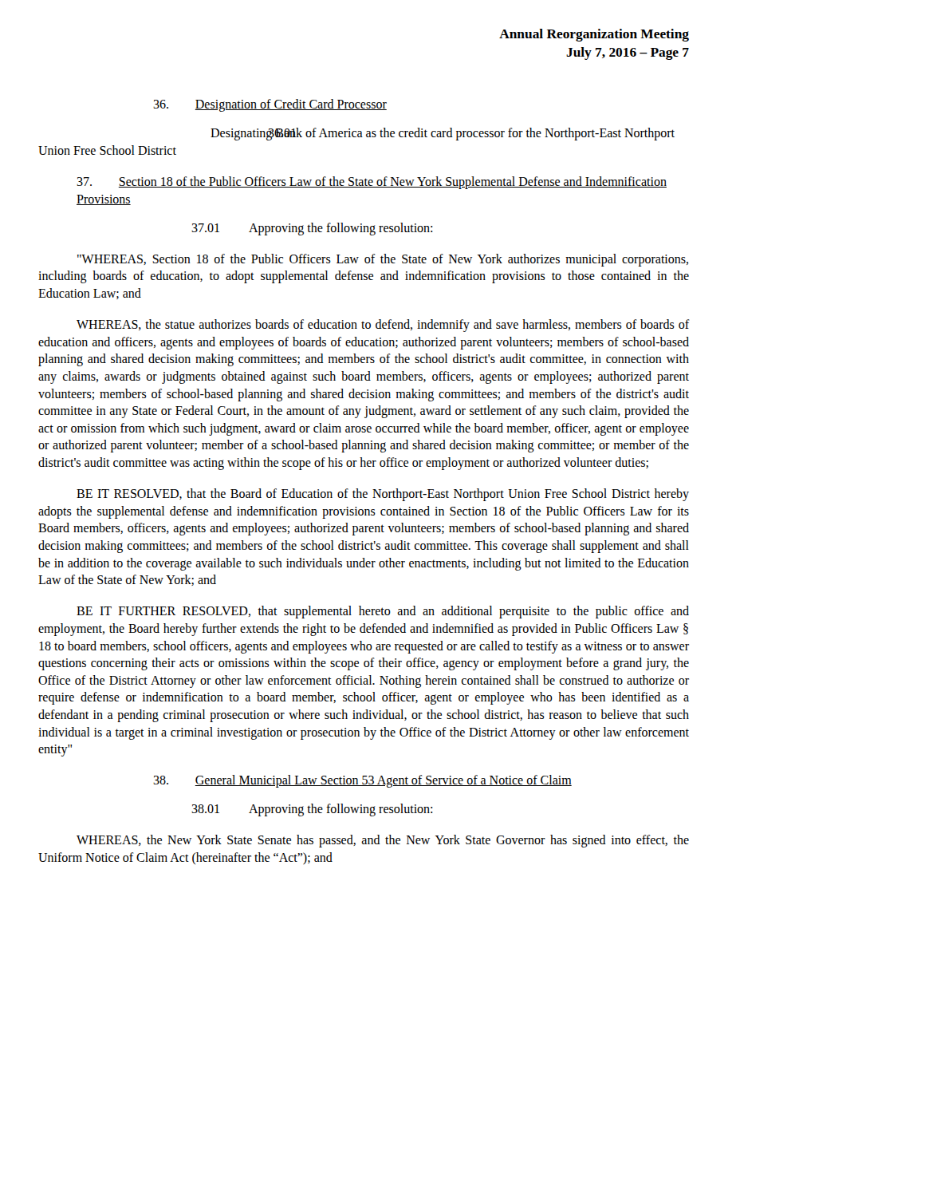Annual Reorganization Meeting
July 7, 2016 – Page 7
36. Designation of Credit Card Processor
36.01 Designating Bank of America as the credit card processor for the Northport-East Northport Union Free School District
37. Section 18 of the Public Officers Law of the State of New York Supplemental Defense and Indemnification Provisions
37.01 Approving the following resolution:
"WHEREAS, Section 18 of the Public Officers Law of the State of New York authorizes municipal corporations, including boards of education, to adopt supplemental defense and indemnification provisions to those contained in the Education Law; and
WHEREAS, the statue authorizes boards of education to defend, indemnify and save harmless, members of boards of education and officers, agents and employees of boards of education; authorized parent volunteers; members of school-based planning and shared decision making committees; and members of the school district's audit committee, in connection with any claims, awards or judgments obtained against such board members, officers, agents or employees; authorized parent volunteers; members of school-based planning and shared decision making committees; and members of the district's audit committee in any State or Federal Court, in the amount of any judgment, award or settlement of any such claim, provided the act or omission from which such judgment, award or claim arose occurred while the board member, officer, agent or employee or authorized parent volunteer; member of a school-based planning and shared decision making committee; or member of the district's audit committee was acting within the scope of his or her office or employment or authorized volunteer duties;
BE IT RESOLVED, that the Board of Education of the Northport-East Northport Union Free School District hereby adopts the supplemental defense and indemnification provisions contained in Section 18 of the Public Officers Law for its Board members, officers, agents and employees; authorized parent volunteers; members of school-based planning and shared decision making committees; and members of the school district's audit committee. This coverage shall supplement and shall be in addition to the coverage available to such individuals under other enactments, including but not limited to the Education Law of the State of New York; and
BE IT FURTHER RESOLVED, that supplemental hereto and an additional perquisite to the public office and employment, the Board hereby further extends the right to be defended and indemnified as provided in Public Officers Law § 18 to board members, school officers, agents and employees who are requested or are called to testify as a witness or to answer questions concerning their acts or omissions within the scope of their office, agency or employment before a grand jury, the Office of the District Attorney or other law enforcement official. Nothing herein contained shall be construed to authorize or require defense or indemnification to a board member, school officer, agent or employee who has been identified as a defendant in a pending criminal prosecution or where such individual, or the school district, has reason to believe that such individual is a target in a criminal investigation or prosecution by the Office of the District Attorney or other law enforcement entity"
38. General Municipal Law Section 53 Agent of Service of a Notice of Claim
38.01 Approving the following resolution:
WHEREAS, the New York State Senate has passed, and the New York State Governor has signed into effect, the Uniform Notice of Claim Act (hereinafter the “Act”); and